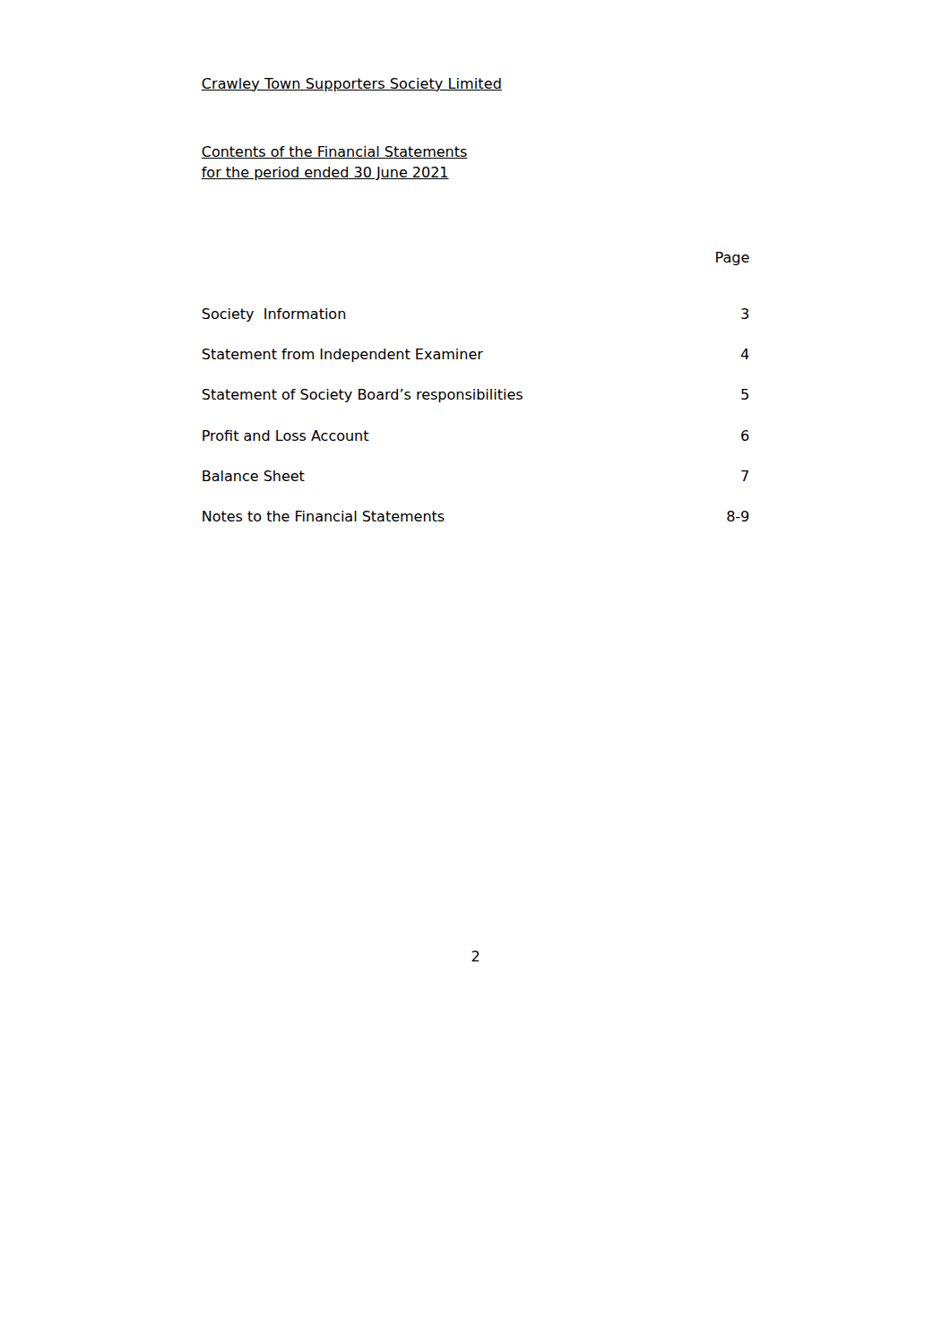Crawley Town Supporters Society Limited
Contents of the Financial Statements
for the period ended 30 June 2021
| | Page |
| --- | --- |
| Society Information | 3 |
| Statement from Independent Examiner | 4 |
| Statement of Society Board’s responsibilities | 5 |
| Profit and Loss Account | 6 |
| Balance Sheet | 7 |
| Notes to the Financial Statements | 8-9 |
2